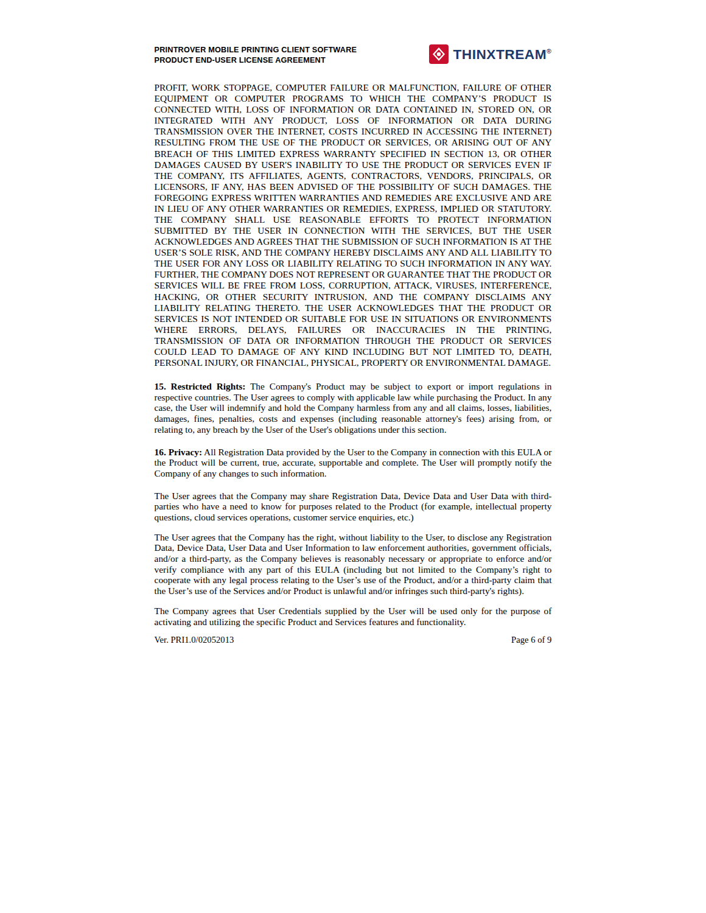PrintRover Mobile Printing Client Software
Product End-User License Agreement
THINXTREAM®
Profit, work stoppage, computer failure or malfunction, failure of other equipment or computer programs to which the Company’s Product is connected with, loss of information or data contained in, stored on, or integrated with any Product, loss of information or data during transmission over the Internet, costs incurred in accessing the Internet) resulting from the use of the Product or Services, or arising out of any breach of this limited express warranty specified in Section 13, or other damages caused by User's inability to use the Product or Services even if the Company, its affiliates, agents, contractors, vendors, principals, or licensors, if any, has been advised of the possibility of such damages. The foregoing express written warranties and remedies are exclusive and are in lieu of any other warranties or remedies, express, implied or statutory. The Company shall use reasonable efforts to protect information submitted by the User in connection with the Services, but the User acknowledges and agrees that the submission of such information is at the User’s sole risk, and the Company hereby disclaims any and all liability to the User for any loss or liability relating to such information in any way. Further, the Company does not represent or guarantee that the Product or Services will be free from loss, corruption, attack, viruses, interference, hacking, or other security intrusion, and the Company disclaims any liability relating thereto. The User acknowledges that the Product or Services is not intended or suitable for use in situations or environments where errors, delays, failures or inaccuracies in the printing, transmission of data or information through the Product or Services could lead to damage of any kind including but not limited to, death, personal injury, or financial, physical, property or environmental damage.
15. Restricted Rights: The Company's Product may be subject to export or import regulations in respective countries. The User agrees to comply with applicable law while purchasing the Product. In any case, the User will indemnify and hold the Company harmless from any and all claims, losses, liabilities, damages, fines, penalties, costs and expenses (including reasonable attorney's fees) arising from, or relating to, any breach by the User of the User's obligations under this section.
16. Privacy: All Registration Data provided by the User to the Company in connection with this EULA or the Product will be current, true, accurate, supportable and complete. The User will promptly notify the Company of any changes to such information.
The User agrees that the Company may share Registration Data, Device Data and User Data with third-parties who have a need to know for purposes related to the Product (for example, intellectual property questions, cloud services operations, customer service enquiries, etc.)
The User agrees that the Company has the right, without liability to the User, to disclose any Registration Data, Device Data, User Data and User Information to law enforcement authorities, government officials, and/or a third-party, as the Company believes is reasonably necessary or appropriate to enforce and/or verify compliance with any part of this EULA (including but not limited to the Company’s right to cooperate with any legal process relating to the User’s use of the Product, and/or a third-party claim that the User’s use of the Services and/or Product is unlawful and/or infringes such third-party's rights).
The Company agrees that User Credentials supplied by the User will be used only for the purpose of activating and utilizing the specific Product and Services features and functionality.
Ver. PRI1.0/02052013 Page 6 of 9